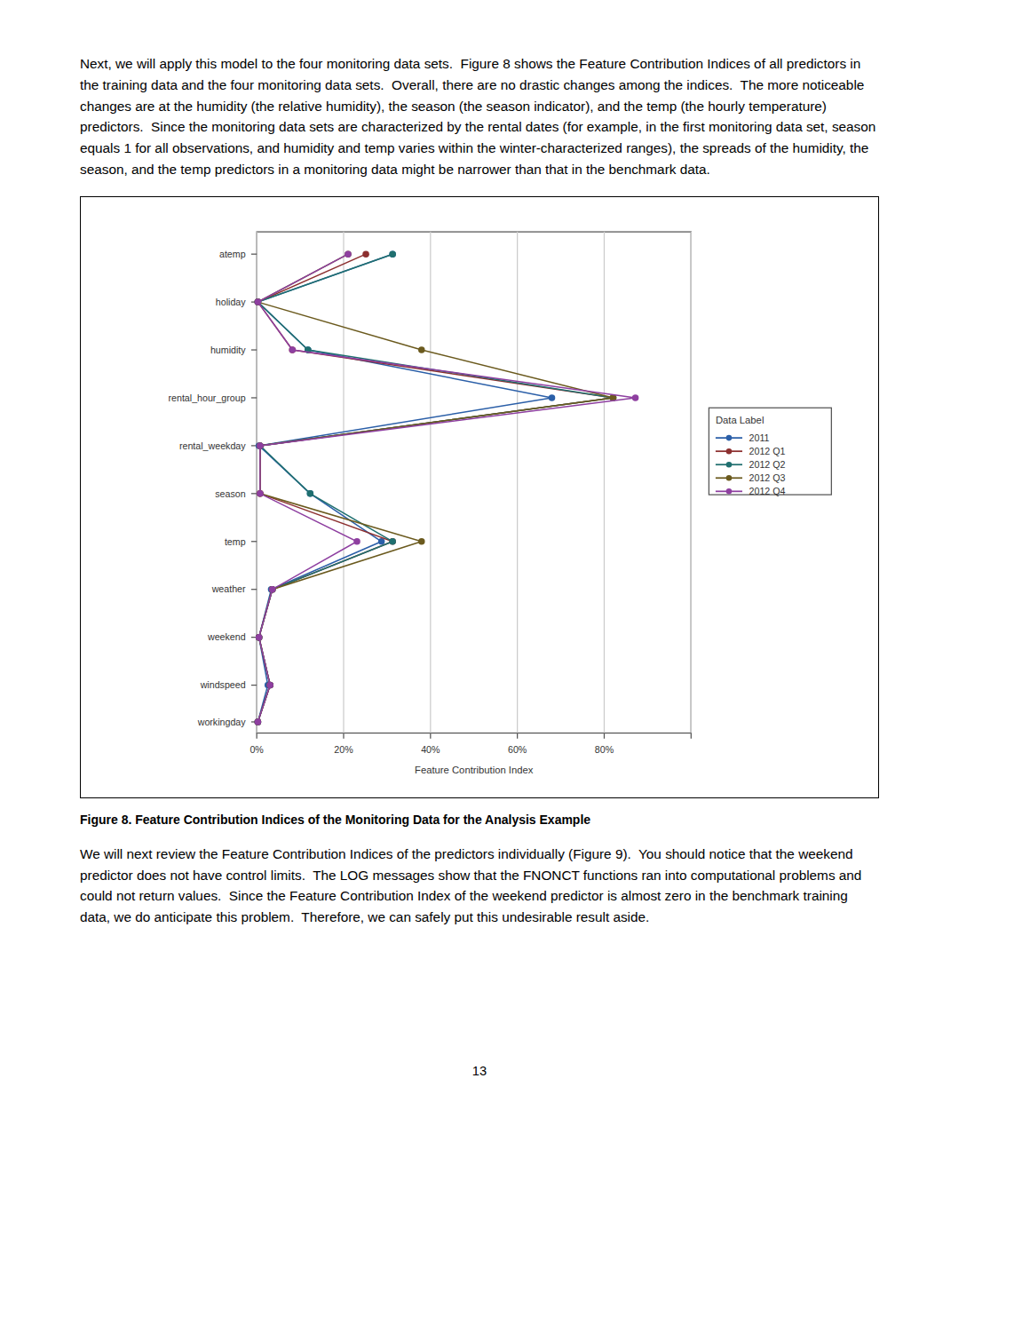Next, we will apply this model to the four monitoring data sets. Figure 8 shows the Feature Contribution Indices of all predictors in the training data and the four monitoring data sets. Overall, there are no drastic changes among the indices. The more noticeable changes are at the humidity (the relative humidity), the season (the season indicator), and the temp (the hourly temperature) predictors. Since the monitoring data sets are characterized by the rental dates (for example, in the first monitoring data set, season equals 1 for all observations, and humidity and temp varies within the winter-characterized ranges), the spreads of the humidity, the season, and the temp predictors in a monitoring data might be narrower than that in the benchmark data.
0% 20% 40% 60% 80% Feature Contribution Index atemp holiday humidity rental_hour_group rental_weekday season temp weather weekend windspeed workingday Data Label 2011 2012 Q1 2012 Q2 2012 Q3 2012 Q4
Figure 8. Feature Contribution Indices of the Monitoring Data for the Analysis Example
We will next review the Feature Contribution Indices of the predictors individually (Figure 9). You should notice that the weekend predictor does not have control limits. The LOG messages show that the FNONCT functions ran into computational problems and could not return values. Since the Feature Contribution Index of the weekend predictor is almost zero in the benchmark training data, we do anticipate this problem. Therefore, we can safely put this undesirable result aside.
13